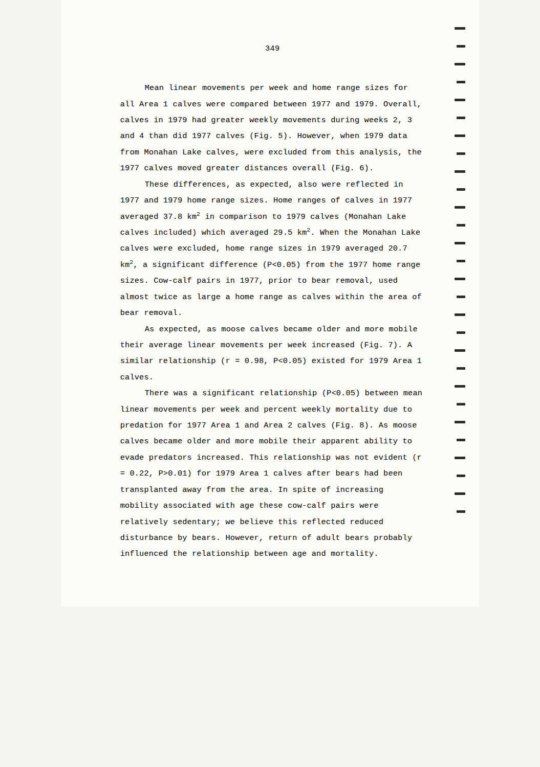349
Mean linear movements per week and home range sizes for all Area 1 calves were compared between 1977 and 1979. Overall, calves in 1979 had greater weekly movements during weeks 2, 3 and 4 than did 1977 calves (Fig. 5). However, when 1979 data from Monahan Lake calves, were excluded from this analysis, the 1977 calves moved greater distances overall (Fig. 6).
These differences, as expected, also were reflected in 1977 and 1979 home range sizes. Home ranges of calves in 1977 averaged 37.8 km2 in comparison to 1979 calves (Monahan Lake calves included) which averaged 29.5 km2. When the Monahan Lake calves were excluded, home range sizes in 1979 averaged 20.7 km2, a significant difference (P<0.05) from the 1977 home range sizes. Cow-calf pairs in 1977, prior to bear removal, used almost twice as large a home range as calves within the area of bear removal.
As expected, as moose calves became older and more mobile their average linear movements per week increased (Fig. 7). A similar relationship (r = 0.98, P<0.05) existed for 1979 Area 1 calves.
There was a significant relationship (P<0.05) between mean linear movements per week and percent weekly mortality due to predation for 1977 Area 1 and Area 2 calves (Fig. 8). As moose calves became older and more mobile their apparent ability to evade predators increased. This relationship was not evident (r = 0.22, P>0.01) for 1979 Area 1 calves after bears had been transplanted away from the area. In spite of increasing mobility associated with age these cow-calf pairs were relatively sedentary; we believe this reflected reduced disturbance by bears. However, return of adult bears probably influenced the relationship between age and mortality.